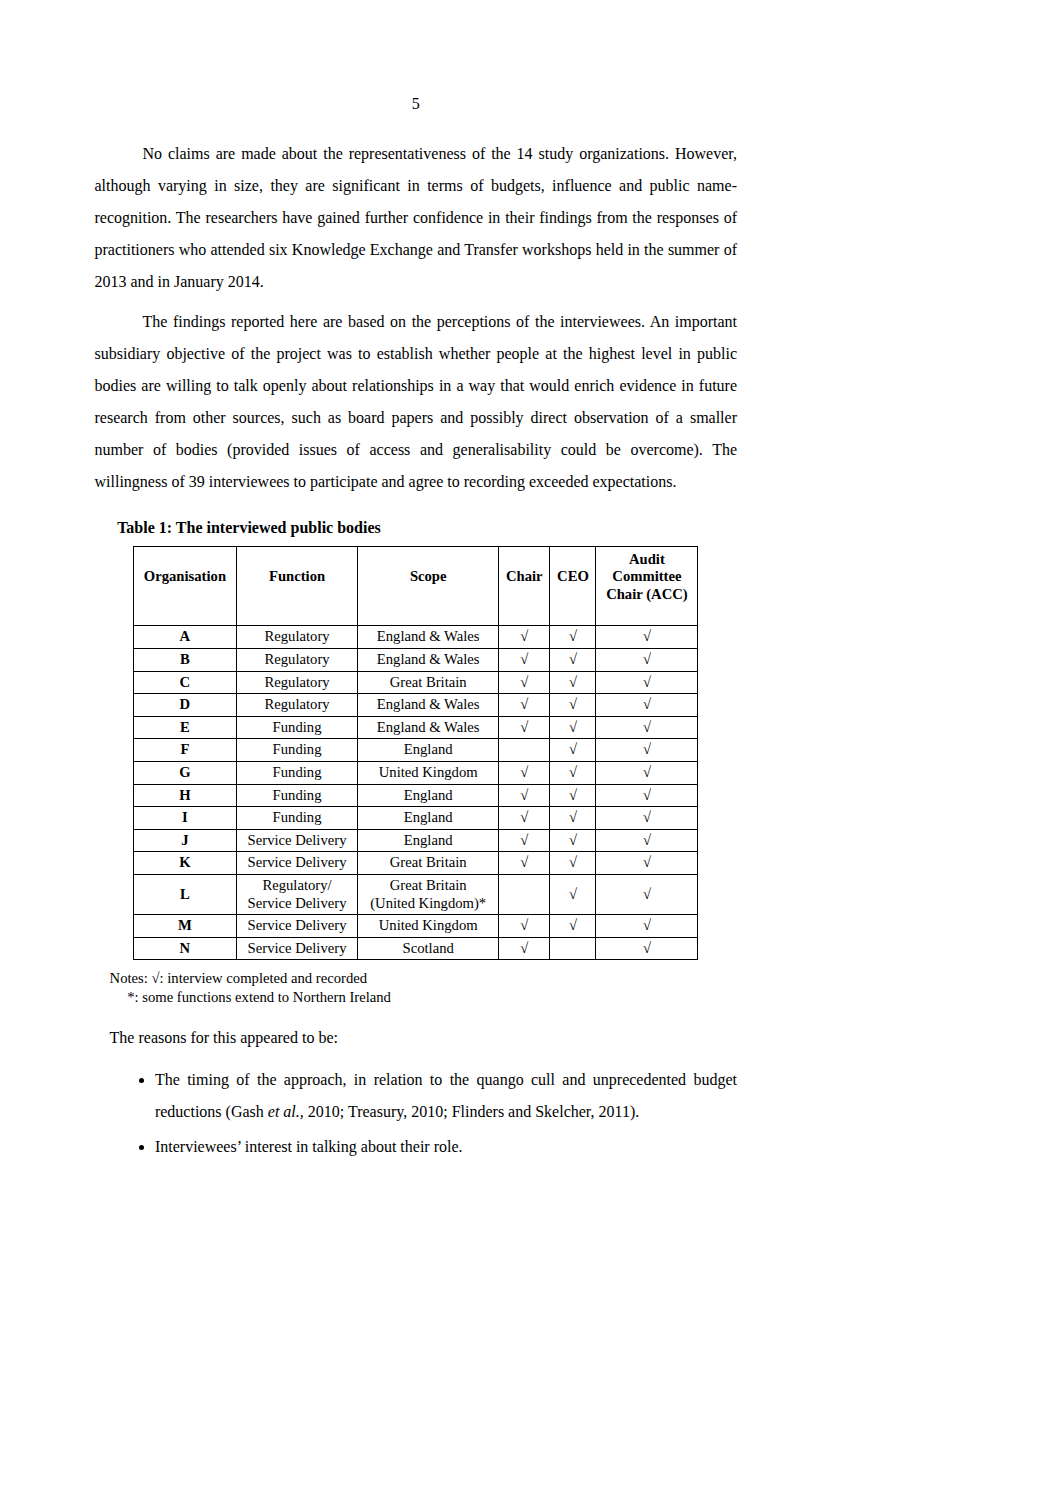5
No claims are made about the representativeness of the 14 study organizations. However, although varying in size, they are significant in terms of budgets, influence and public name-recognition. The researchers have gained further confidence in their findings from the responses of practitioners who attended six Knowledge Exchange and Transfer workshops held in the summer of 2013 and in January 2014.
The findings reported here are based on the perceptions of the interviewees. An important subsidiary objective of the project was to establish whether people at the highest level in public bodies are willing to talk openly about relationships in a way that would enrich evidence in future research from other sources, such as board papers and possibly direct observation of a smaller number of bodies (provided issues of access and generalisability could be overcome). The willingness of 39 interviewees to participate and agree to recording exceeded expectations.
Table 1: The interviewed public bodies
| Organisation | Function | Scope | Chair | CEO | Audit Committee Chair (ACC) |
| --- | --- | --- | --- | --- | --- |
| A | Regulatory | England & Wales | √ | √ | √ |
| B | Regulatory | England & Wales | √ | √ | √ |
| C | Regulatory | Great Britain | √ | √ | √ |
| D | Regulatory | England & Wales | √ | √ | √ |
| E | Funding | England & Wales | √ | √ | √ |
| F | Funding | England | | √ | √ |
| G | Funding | United Kingdom | √ | √ | √ |
| H | Funding | England | √ | √ | √ |
| I | Funding | England | √ | √ | √ |
| J | Service Delivery | England | √ | √ | √ |
| K | Service Delivery | Great Britain | √ | √ | √ |
| L | Regulatory/ Service Delivery | Great Britain (United Kingdom)* | | √ | √ |
| M | Service Delivery | United Kingdom | √ | √ | √ |
| N | Service Delivery | Scotland | √ | | √ |
Notes: √: interview completed and recorded
*: some functions extend to Northern Ireland
The reasons for this appeared to be:
The timing of the approach, in relation to the quango cull and unprecedented budget reductions (Gash et al., 2010; Treasury, 2010; Flinders and Skelcher, 2011).
Interviewees’ interest in talking about their role.